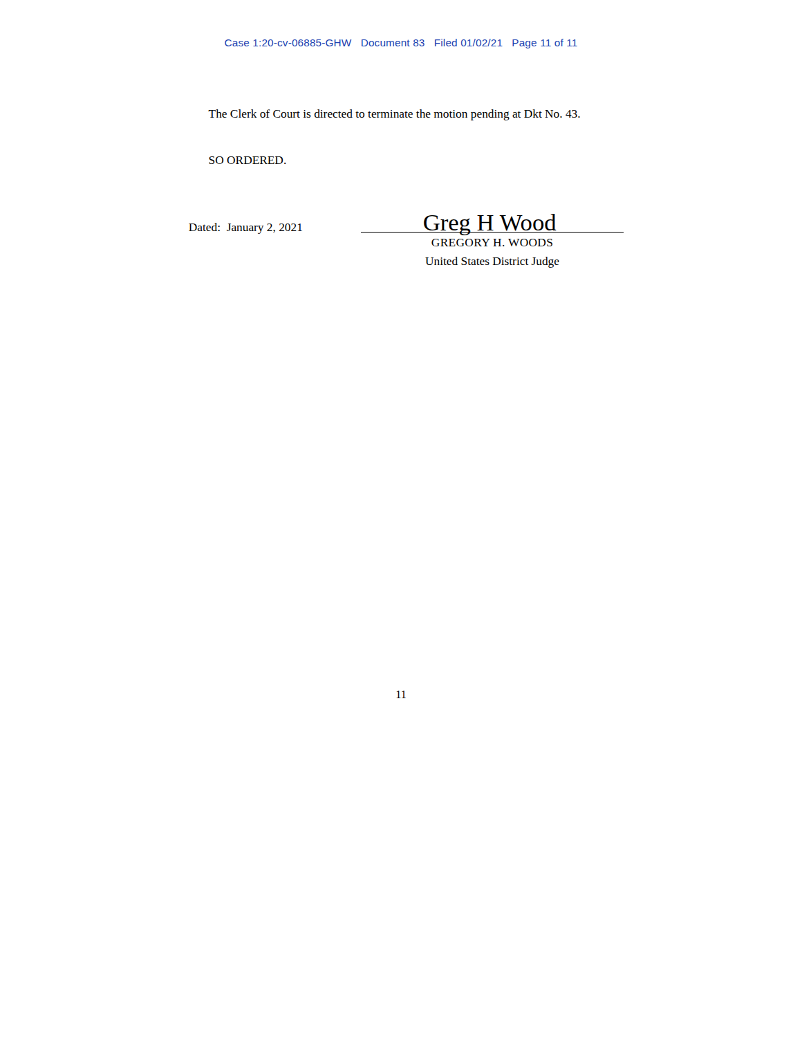Case 1:20-cv-06885-GHW Document 83 Filed 01/02/21 Page 11 of 11
The Clerk of Court is directed to terminate the motion pending at Dkt No. 43.
SO ORDERED.
Dated: January 2, 2021
Greg H Wood
GREGORY H. WOODS
United States District Judge
11